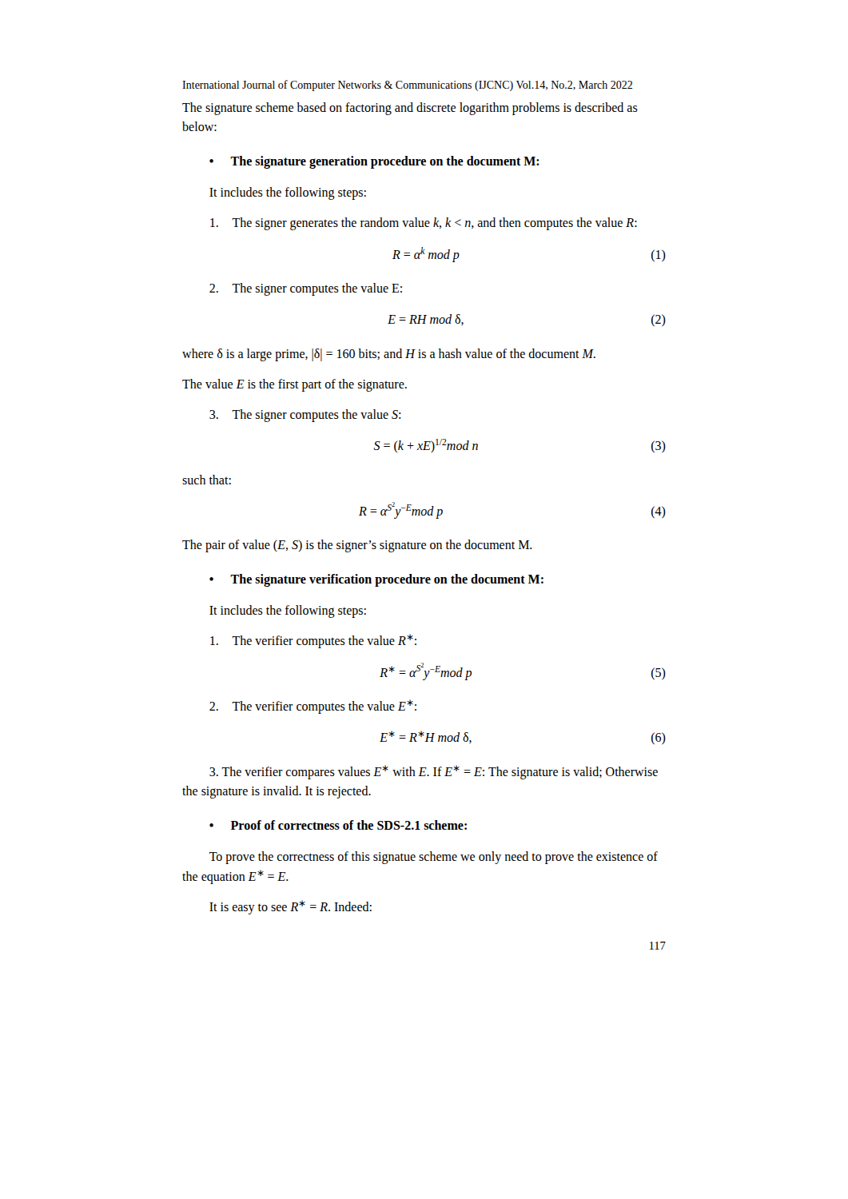International Journal of Computer Networks & Communications (IJCNC) Vol.14, No.2, March 2022
The signature scheme based on factoring and discrete logarithm problems is described as below:
The signature generation procedure on the document M:
It includes the following steps:
1. The signer generates the random value k, k < n, and then computes the value R:
R = αk mod p
(1)
2. The signer computes the value E:
E = RH mod δ,
(2)
where δ is a large prime, |δ| = 160 bits; and H is a hash value of the document M.
The value E is the first part of the signature.
3. The signer computes the value S:
S = (k + xE)1/2mod n
(3)
such that:
R = αS2y−Emod p
(4)
The pair of value (E, S) is the signer’s signature on the document M.
The signature verification procedure on the document M:
It includes the following steps:
1. The verifier computes the value R∗:
R∗ = αS2y−Emod p
(5)
2. The verifier computes the value E∗:
E∗ = R∗H mod δ,
(6)
3. The verifier compares values E∗ with E. If E∗ = E: The signature is valid; Otherwise the signature is invalid. It is rejected.
Proof of correctness of the SDS-2.1 scheme:
To prove the correctness of this signatue scheme we only need to prove the existence of the equation E∗ = E.
It is easy to see R∗ = R. Indeed:
117